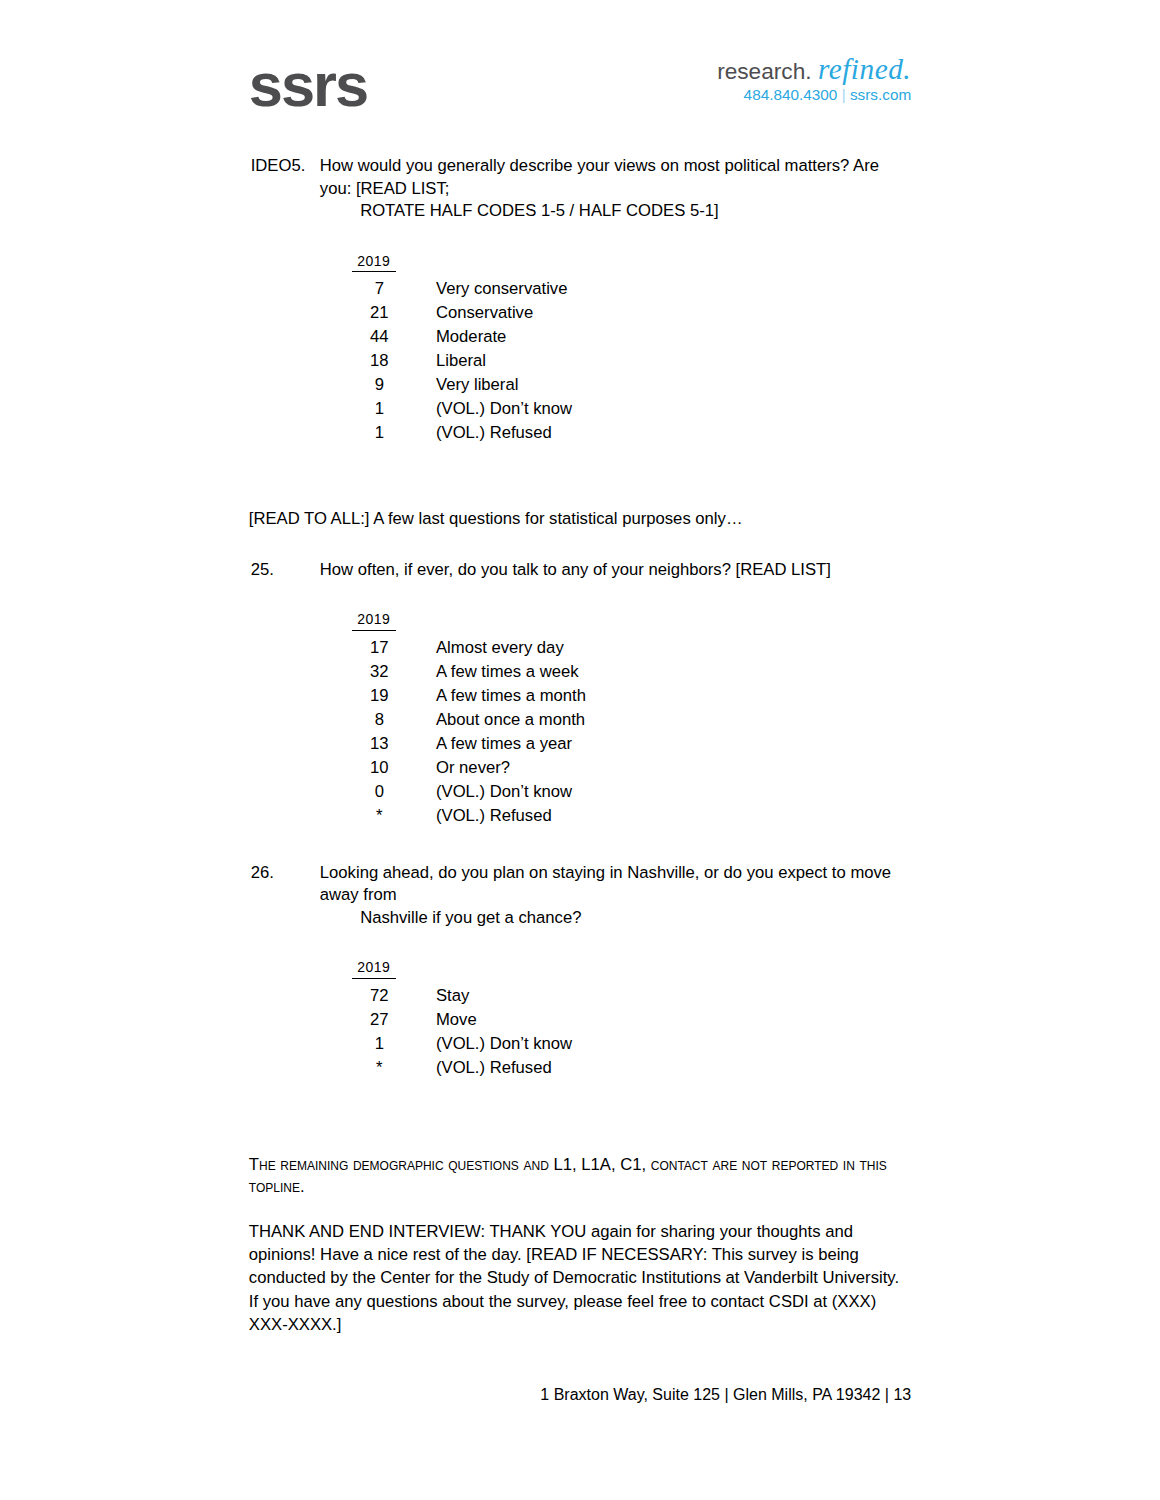ssrs
research. refined.
484.840.4300 | ssrs.com
IDEO5.
How would you generally describe your views on most political matters? Are you: [READ LIST; ROTATE HALF CODES 1-5 / HALF CODES 5-1]
2019
| 7 | Very conservative |
| 21 | Conservative |
| 44 | Moderate |
| 18 | Liberal |
| 9 | Very liberal |
| 1 | (VOL.) Don’t know |
| 1 | (VOL.) Refused |
[READ TO ALL:] A few last questions for statistical purposes only…
25.
How often, if ever, do you talk to any of your neighbors? [READ LIST]
2019
| 17 | Almost every day |
| 32 | A few times a week |
| 19 | A few times a month |
| 8 | About once a month |
| 13 | A few times a year |
| 10 | Or never? |
| 0 | (VOL.) Don’t know |
| * | (VOL.) Refused |
26.
Looking ahead, do you plan on staying in Nashville, or do you expect to move away from Nashville if you get a chance?
2019
| 72 | Stay |
| 27 | Move |
| 1 | (VOL.) Don’t know |
| * | (VOL.) Refused |
The remaining demographic questions and L1, L1A, C1, contact are not reported in this topline.
THANK AND END INTERVIEW: THANK YOU again for sharing your thoughts and opinions! Have a nice rest of the day. [READ IF NECESSARY: This survey is being conducted by the Center for the Study of Democratic Institutions at Vanderbilt University. If you have any questions about the survey, please feel free to contact CSDI at (XXX) XXX-XXXX.]
1 Braxton Way, Suite 125 | Glen Mills, PA 19342 | 13